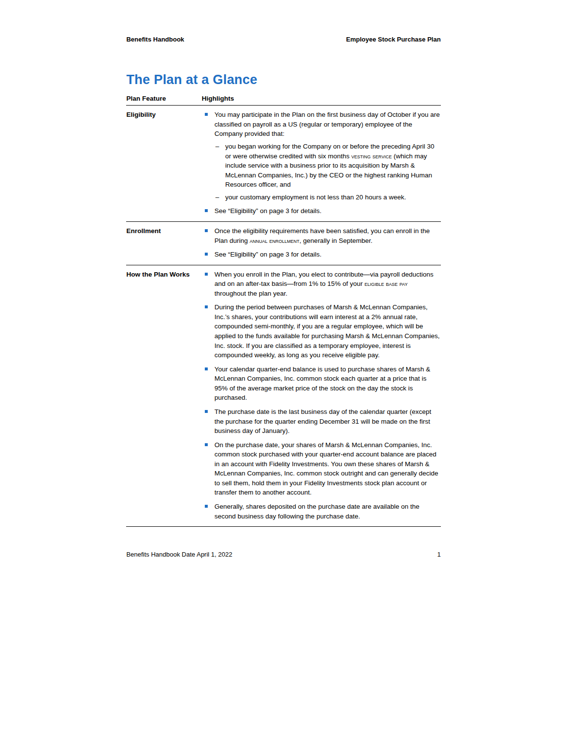Benefits Handbook Employee Stock Purchase Plan
The Plan at a Glance
| Plan Feature | Highlights |
| --- | --- |
| Eligibility | You may participate in the Plan on the first business day of October if you are classified on payroll as a US (regular or temporary) employee of the Company provided that: you began working for the Company on or before the preceding April 30 or were otherwise credited with six months Vesting Service (which may include service with a business prior to its acquisition by Marsh & McLennan Companies, Inc.) by the CEO or the highest ranking Human Resources officer, and your customary employment is not less than 20 hours a week. See “Eligibility” on page 3 for details. |
| Enrollment | Once the eligibility requirements have been satisfied, you can enroll in the Plan during Annual Enrollment , generally in September. See “Eligibility” on page 3 for details. |
| How the Plan Works | When you enroll in the Plan, you elect to contribute—via payroll deductions and on an after-tax basis—from 1% to 15% of your Eligible Base Pay throughout the plan year. During the period between purchases of Marsh & McLennan Companies, Inc.’s shares, your contributions will earn interest at a 2% annual rate, compounded semi-monthly, if you are a regular employee, which will be applied to the funds available for purchasing Marsh & McLennan Companies, Inc. stock. If you are classified as a temporary employee, interest is compounded weekly, as long as you receive eligible pay. Your calendar quarter-end balance is used to purchase shares of Marsh & McLennan Companies, Inc. common stock each quarter at a price that is 95% of the average market price of the stock on the day the stock is purchased. The purchase date is the last business day of the calendar quarter (except the purchase for the quarter ending December 31 will be made on the first business day of January). On the purchase date, your shares of Marsh & McLennan Companies, Inc. common stock purchased with your quarter-end account balance are placed in an account with Fidelity Investments. You own these shares of Marsh & McLennan Companies, Inc. common stock outright and can generally decide to sell them, hold them in your Fidelity Investments stock plan account or transfer them to another account. Generally, shares deposited on the purchase date are available on the second business day following the purchase date. |
Benefits Handbook Date April 1, 2022 1